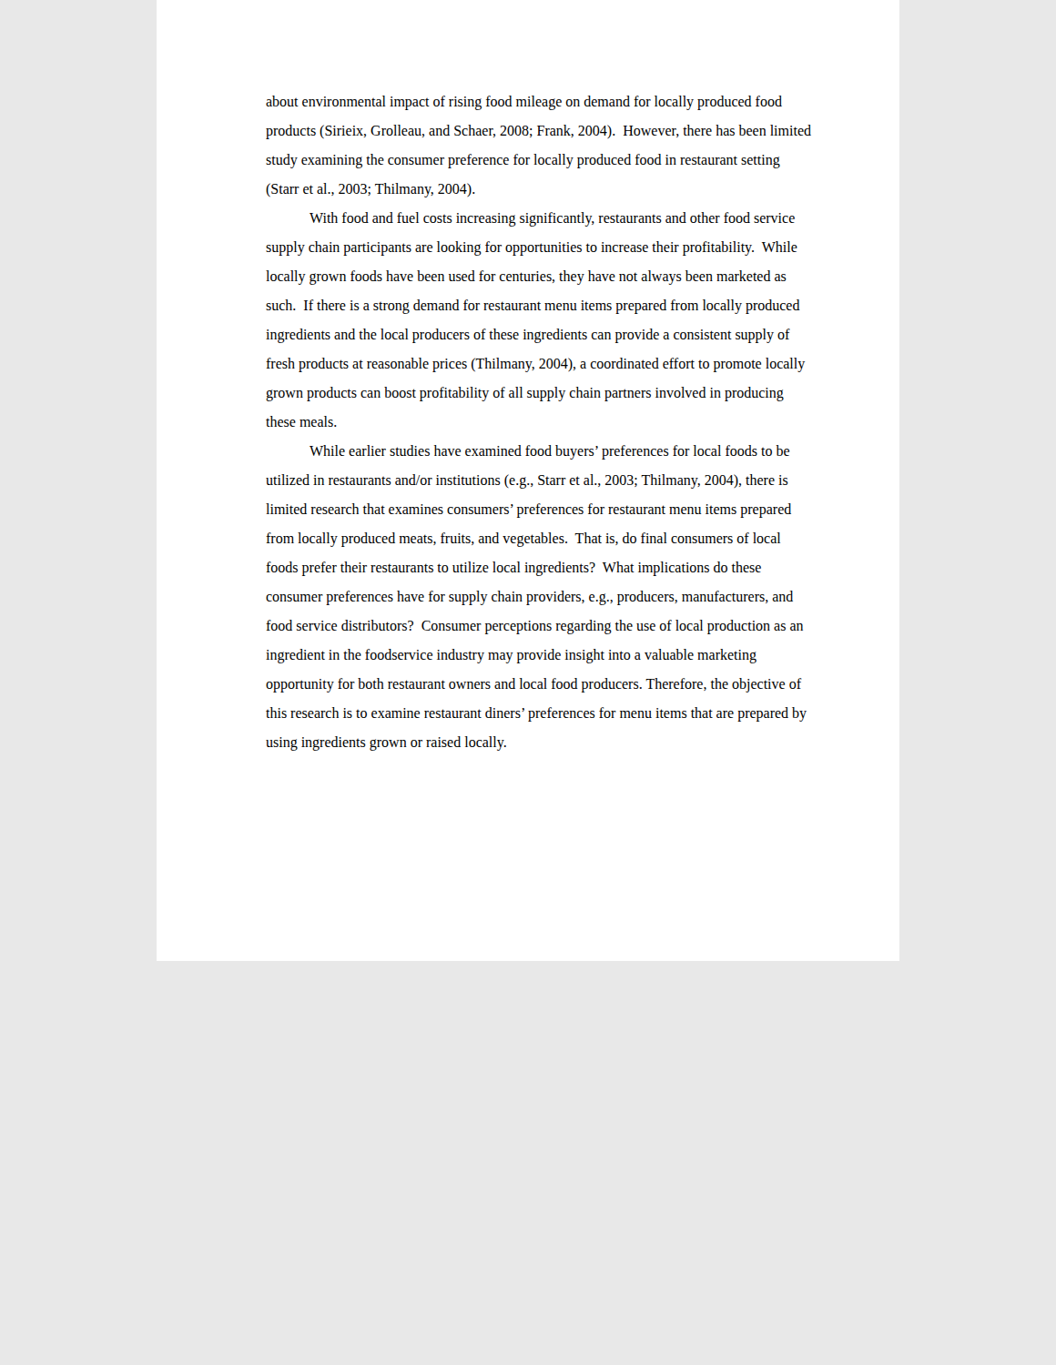about environmental impact of rising food mileage on demand for locally produced food products (Sirieix, Grolleau, and Schaer, 2008; Frank, 2004). However, there has been limited study examining the consumer preference for locally produced food in restaurant setting (Starr et al., 2003; Thilmany, 2004).
With food and fuel costs increasing significantly, restaurants and other food service supply chain participants are looking for opportunities to increase their profitability. While locally grown foods have been used for centuries, they have not always been marketed as such. If there is a strong demand for restaurant menu items prepared from locally produced ingredients and the local producers of these ingredients can provide a consistent supply of fresh products at reasonable prices (Thilmany, 2004), a coordinated effort to promote locally grown products can boost profitability of all supply chain partners involved in producing these meals.
While earlier studies have examined food buyers’ preferences for local foods to be utilized in restaurants and/or institutions (e.g., Starr et al., 2003; Thilmany, 2004), there is limited research that examines consumers’ preferences for restaurant menu items prepared from locally produced meats, fruits, and vegetables. That is, do final consumers of local foods prefer their restaurants to utilize local ingredients? What implications do these consumer preferences have for supply chain providers, e.g., producers, manufacturers, and food service distributors? Consumer perceptions regarding the use of local production as an ingredient in the foodservice industry may provide insight into a valuable marketing opportunity for both restaurant owners and local food producers. Therefore, the objective of this research is to examine restaurant diners’ preferences for menu items that are prepared by using ingredients grown or raised locally.